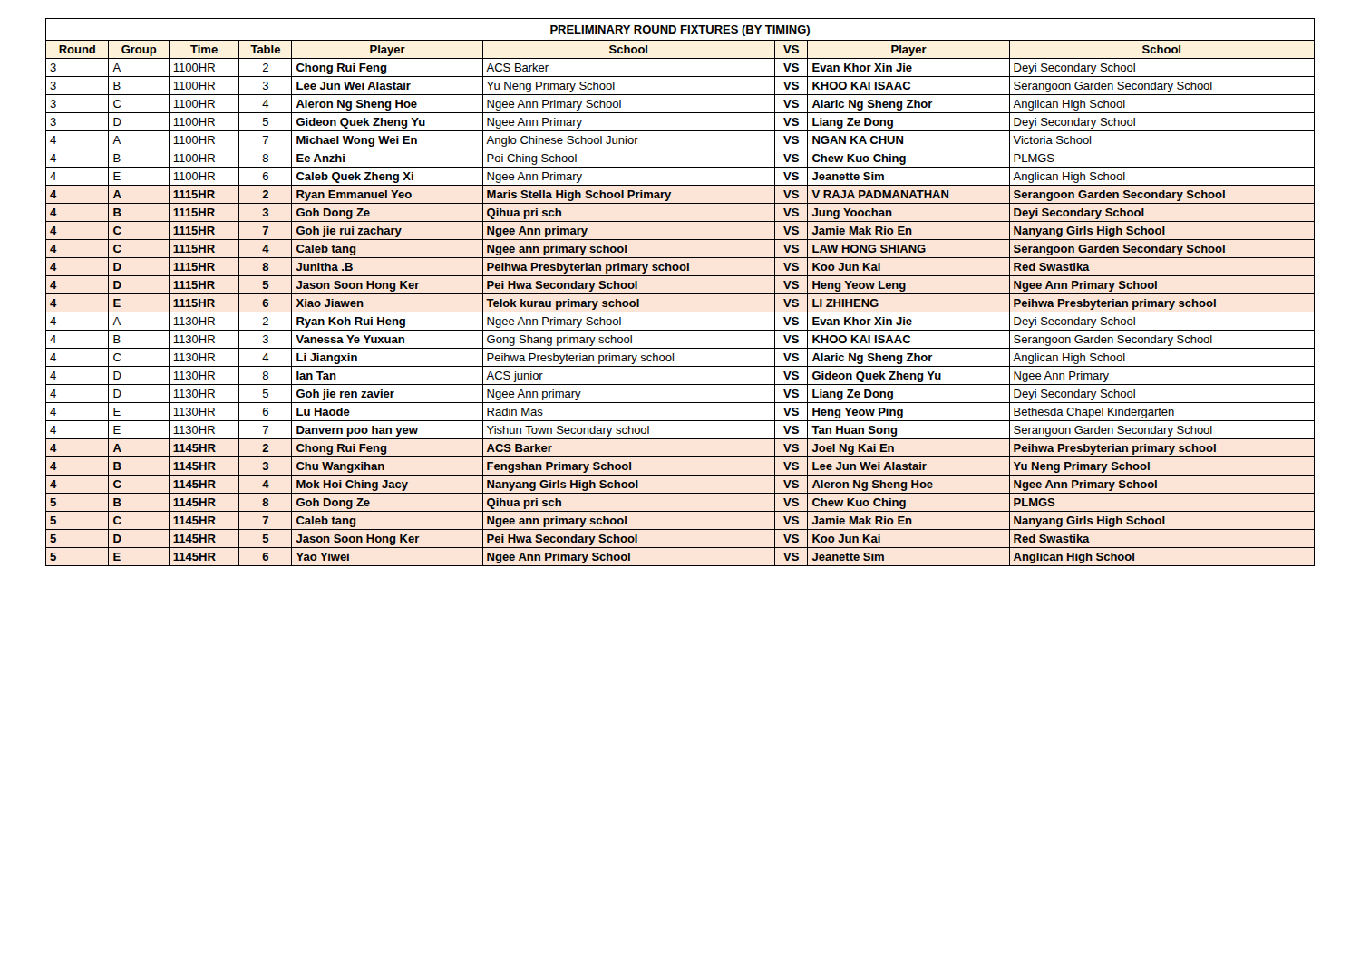PRELIMINARY ROUND FIXTURES (BY TIMING)
| Round | Group | Time | Table | Player | School | VS | Player | School |
| --- | --- | --- | --- | --- | --- | --- | --- | --- |
| 3 | A | 1100HR | 2 | Chong Rui Feng | ACS Barker | VS | Evan Khor Xin Jie | Deyi Secondary School |
| 3 | B | 1100HR | 3 | Lee Jun Wei Alastair | Yu Neng Primary School | VS | KHOO KAI ISAAC | Serangoon Garden Secondary School |
| 3 | C | 1100HR | 4 | Aleron Ng Sheng Hoe | Ngee Ann Primary School | VS | Alaric Ng Sheng Zhor | Anglican High School |
| 3 | D | 1100HR | 5 | Gideon Quek Zheng Yu | Ngee Ann Primary | VS | Liang Ze Dong | Deyi Secondary School |
| 4 | A | 1100HR | 7 | Michael Wong Wei En | Anglo Chinese School Junior | VS | NGAN KA CHUN | Victoria School |
| 4 | B | 1100HR | 8 | Ee Anzhi | Poi Ching School | VS | Chew Kuo Ching | PLMGS |
| 4 | E | 1100HR | 6 | Caleb Quek Zheng Xi | Ngee Ann Primary | VS | Jeanette Sim | Anglican High School |
| 4 | A | 1115HR | 2 | Ryan Emmanuel Yeo | Maris Stella High School Primary | VS | V RAJA PADMANATHAN | Serangoon Garden Secondary School |
| 4 | B | 1115HR | 3 | Goh Dong Ze | Qihua pri sch | VS | Jung Yoochan | Deyi Secondary School |
| 4 | C | 1115HR | 7 | Goh jie rui zachary | Ngee Ann primary | VS | Jamie Mak Rio En | Nanyang Girls High School |
| 4 | C | 1115HR | 4 | Caleb tang | Ngee ann primary school | VS | LAW HONG SHIANG | Serangoon Garden Secondary School |
| 4 | D | 1115HR | 8 | Junitha .B | Peihwa Presbyterian primary school | VS | Koo Jun Kai | Red Swastika |
| 4 | D | 1115HR | 5 | Jason Soon Hong Ker | Pei Hwa Secondary School | VS | Heng Yeow Leng | Ngee Ann Primary School |
| 4 | E | 1115HR | 6 | Xiao Jiawen | Telok kurau primary school | VS | LI ZHIHENG | Peihwa Presbyterian primary school |
| 4 | A | 1130HR | 2 | Ryan Koh Rui Heng | Ngee Ann Primary School | VS | Evan Khor Xin Jie | Deyi Secondary School |
| 4 | B | 1130HR | 3 | Vanessa Ye Yuxuan | Gong Shang primary school | VS | KHOO KAI ISAAC | Serangoon Garden Secondary School |
| 4 | C | 1130HR | 4 | Li Jiangxin | Peihwa Presbyterian primary school | VS | Alaric Ng Sheng Zhor | Anglican High School |
| 4 | D | 1130HR | 8 | Ian Tan | ACS junior | VS | Gideon Quek Zheng Yu | Ngee Ann Primary |
| 4 | D | 1130HR | 5 | Goh jie ren zavier | Ngee Ann primary | VS | Liang Ze Dong | Deyi Secondary School |
| 4 | E | 1130HR | 6 | Lu Haode | Radin Mas | VS | Heng Yeow Ping | Bethesda Chapel Kindergarten |
| 4 | E | 1130HR | 7 | Danvern poo han yew | Yishun Town Secondary school | VS | Tan Huan Song | Serangoon Garden Secondary School |
| 4 | A | 1145HR | 2 | Chong Rui Feng | ACS Barker | VS | Joel Ng Kai En | Peihwa Presbyterian primary school |
| 4 | B | 1145HR | 3 | Chu Wangxihan | Fengshan Primary School | VS | Lee Jun Wei Alastair | Yu Neng Primary School |
| 4 | C | 1145HR | 4 | Mok Hoi Ching Jacy | Nanyang Girls High School | VS | Aleron Ng Sheng Hoe | Ngee Ann Primary School |
| 5 | B | 1145HR | 8 | Goh Dong Ze | Qihua pri sch | VS | Chew Kuo Ching | PLMGS |
| 5 | C | 1145HR | 7 | Caleb tang | Ngee ann primary school | VS | Jamie Mak Rio En | Nanyang Girls High School |
| 5 | D | 1145HR | 5 | Jason Soon Hong Ker | Pei Hwa Secondary School | VS | Koo Jun Kai | Red Swastika |
| 5 | E | 1145HR | 6 | Yao Yiwei | Ngee Ann Primary School | VS | Jeanette Sim | Anglican High School |